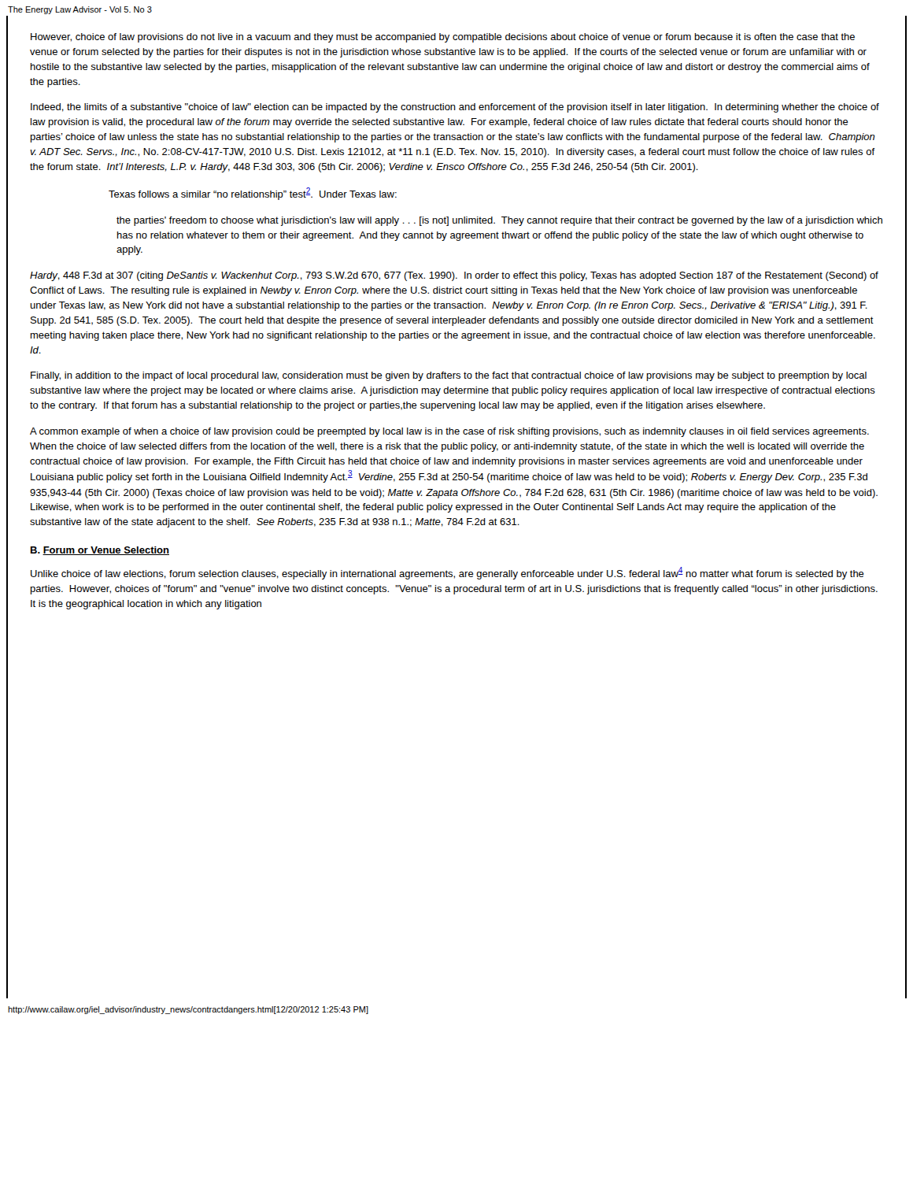The Energy Law Advisor - Vol 5. No 3
However, choice of law provisions do not live in a vacuum and they must be accompanied by compatible decisions about choice of venue or forum because it is often the case that the venue or forum selected by the parties for their disputes is not in the jurisdiction whose substantive law is to be applied. If the courts of the selected venue or forum are unfamiliar with or hostile to the substantive law selected by the parties, misapplication of the relevant substantive law can undermine the original choice of law and distort or destroy the commercial aims of the parties.
Indeed, the limits of a substantive "choice of law" election can be impacted by the construction and enforcement of the provision itself in later litigation. In determining whether the choice of law provision is valid, the procedural law of the forum may override the selected substantive law. For example, federal choice of law rules dictate that federal courts should honor the parties’ choice of law unless the state has no substantial relationship to the parties or the transaction or the state’s law conflicts with the fundamental purpose of the federal law. Champion v. ADT Sec. Servs., Inc., No. 2:08-CV-417-TJW, 2010 U.S. Dist. Lexis 121012, at *11 n.1 (E.D. Tex. Nov. 15, 2010). In diversity cases, a federal court must follow the choice of law rules of the forum state. Int’l Interests, L.P. v. Hardy, 448 F.3d 303, 306 (5th Cir. 2006); Verdine v. Ensco Offshore Co., 255 F.3d 246, 250-54 (5th Cir. 2001).
Texas follows a similar “no relationship” test2. Under Texas law:
the parties' freedom to choose what jurisdiction's law will apply . . . [is not] unlimited. They cannot require that their contract be governed by the law of a jurisdiction which has no relation whatever to them or their agreement. And they cannot by agreement thwart or offend the public policy of the state the law of which ought otherwise to apply.
Hardy, 448 F.3d at 307 (citing DeSantis v. Wackenhut Corp., 793 S.W.2d 670, 677 (Tex. 1990). In order to effect this policy, Texas has adopted Section 187 of the Restatement (Second) of Conflict of Laws. The resulting rule is explained in Newby v. Enron Corp. where the U.S. district court sitting in Texas held that the New York choice of law provision was unenforceable under Texas law, as New York did not have a substantial relationship to the parties or the transaction. Newby v. Enron Corp. (In re Enron Corp. Secs., Derivative & "ERISA" Litig.), 391 F. Supp. 2d 541, 585 (S.D. Tex. 2005). The court held that despite the presence of several interpleader defendants and possibly one outside director domiciled in New York and a settlement meeting having taken place there, New York had no significant relationship to the parties or the agreement in issue, and the contractual choice of law election was therefore unenforceable. Id.
Finally, in addition to the impact of local procedural law, consideration must be given by drafters to the fact that contractual choice of law provisions may be subject to preemption by local substantive law where the project may be located or where claims arise. A jurisdiction may determine that public policy requires application of local law irrespective of contractual elections to the contrary. If that forum has a substantial relationship to the project or parties,the supervening local law may be applied, even if the litigation arises elsewhere.
A common example of when a choice of law provision could be preempted by local law is in the case of risk shifting provisions, such as indemnity clauses in oil field services agreements. When the choice of law selected differs from the location of the well, there is a risk that the public policy, or anti-indemnity statute, of the state in which the well is located will override the contractual choice of law provision. For example, the Fifth Circuit has held that choice of law and indemnity provisions in master services agreements are void and unenforceable under Louisiana public policy set forth in the Louisiana Oilfield Indemnity Act.3 Verdine, 255 F.3d at 250-54 (maritime choice of law was held to be void); Roberts v. Energy Dev. Corp., 235 F.3d 935,943-44 (5th Cir. 2000) (Texas choice of law provision was held to be void); Matte v. Zapata Offshore Co., 784 F.2d 628, 631 (5th Cir. 1986) (maritime choice of law was held to be void). Likewise, when work is to be performed in the outer continental shelf, the federal public policy expressed in the Outer Continental Self Lands Act may require the application of the substantive law of the state adjacent to the shelf. See Roberts, 235 F.3d at 938 n.1.; Matte, 784 F.2d at 631.
B. Forum or Venue Selection
Unlike choice of law elections, forum selection clauses, especially in international agreements, are generally enforceable under U.S. federal law4 no matter what forum is selected by the parties. However, choices of "forum" and "venue" involve two distinct concepts. "Venue" is a procedural term of art in U.S. jurisdictions that is frequently called “locus” in other jurisdictions. It is the geographical location in which any litigation
http://www.cailaw.org/iel_advisor/industry_news/contractdangers.html[12/20/2012 1:25:43 PM]